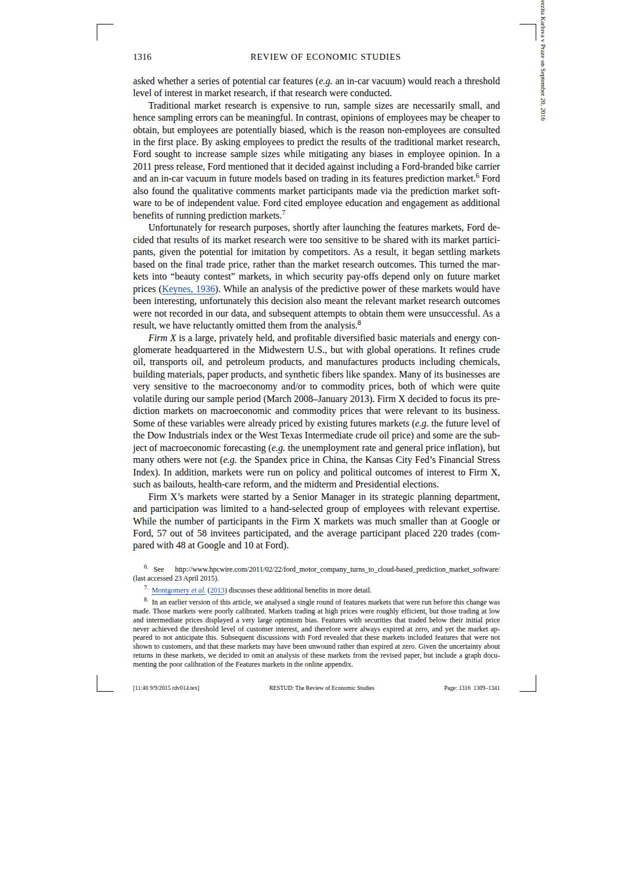Downloaded from http://restud.oxfordjournals.org/ at Univerzita Karlova v Praze on September 20, 2016
1316
Review of Economic Studies
asked whether a series of potential car features (e.g. an in-car vacuum) would reach a threshold level of interest in market research, if that research were conducted.
Traditional market research is expensive to run, sample sizes are necessarily small, and hence sampling errors can be meaningful. In contrast, opinions of employees may be cheaper to obtain, but employees are potentially biased, which is the reason non-employees are consulted in the first place. By asking employees to predict the results of the traditional market research, Ford sought to increase sample sizes while mitigating any biases in employee opinion. In a 2011 press release, Ford mentioned that it decided against including a Ford-branded bike carrier and an in-car vacuum in future models based on trading in its features prediction market.6 Ford also found the qualitative comments market participants made via the prediction market software to be of independent value. Ford cited employee education and engagement as additional benefits of running prediction markets.7
Unfortunately for research purposes, shortly after launching the features markets, Ford decided that results of its market research were too sensitive to be shared with its market participants, given the potential for imitation by competitors. As a result, it began settling markets based on the final trade price, rather than the market research outcomes. This turned the markets into “beauty contest” markets, in which security pay-offs depend only on future market prices (Keynes, 1936). While an analysis of the predictive power of these markets would have been interesting, unfortunately this decision also meant the relevant market research outcomes were not recorded in our data, and subsequent attempts to obtain them were unsuccessful. As a result, we have reluctantly omitted them from the analysis.8
Firm X is a large, privately held, and profitable diversified basic materials and energy conglomerate headquartered in the Midwestern U.S., but with global operations. It refines crude oil, transports oil, and petroleum products, and manufactures products including chemicals, building materials, paper products, and synthetic fibers like spandex. Many of its businesses are very sensitive to the macroeconomy and/or to commodity prices, both of which were quite volatile during our sample period (March 2008–January 2013). Firm X decided to focus its prediction markets on macroeconomic and commodity prices that were relevant to its business. Some of these variables were already priced by existing futures markets (e.g. the future level of the Dow Industrials index or the West Texas Intermediate crude oil price) and some are the subject of macroeconomic forecasting (e.g. the unemployment rate and general price inflation), but many others were not (e.g. the Spandex price in China, the Kansas City Fed’s Financial Stress Index). In addition, markets were run on policy and political outcomes of interest to Firm X, such as bailouts, health-care reform, and the midterm and Presidential elections.
Firm X’s markets were started by a Senior Manager in its strategic planning department, and participation was limited to a hand-selected group of employees with relevant expertise. While the number of participants in the Firm X markets was much smaller than at Google or Ford, 57 out of 58 invitees participated, and the average participant placed 220 trades (compared with 48 at Google and 10 at Ford).
6. See http://www.hpcwire.com/2011/02/22/ford_motor_company_turns_to_cloud-based_prediction_market_software/ (last accessed 23 April 2015).
7. Montgomery et al. (2013) discusses these additional benefits in more detail.
8. In an earlier version of this article, we analysed a single round of features markets that were run before this change was made. Those markets were poorly calibrated. Markets trading at high prices were roughly efficient, but those trading at low and intermediate prices displayed a very large optimism bias. Features with securities that traded below their initial price never achieved the threshold level of customer interest, and therefore were always expired at zero, and yet the market appeared to not anticipate this. Subsequent discussions with Ford revealed that these markets included features that were not shown to customers, and that these markets may have been unwound rather than expired at zero. Given the uncertainty about returns in these markets, we decided to omit an analysis of these markets from the revised paper, but include a graph documenting the poor calibration of the Features markets in the online appendix.
[11:40 9/9/2015 rdv014.tex]
RESTUD: The Review of Economic Studies
Page: 1316 1309–1341